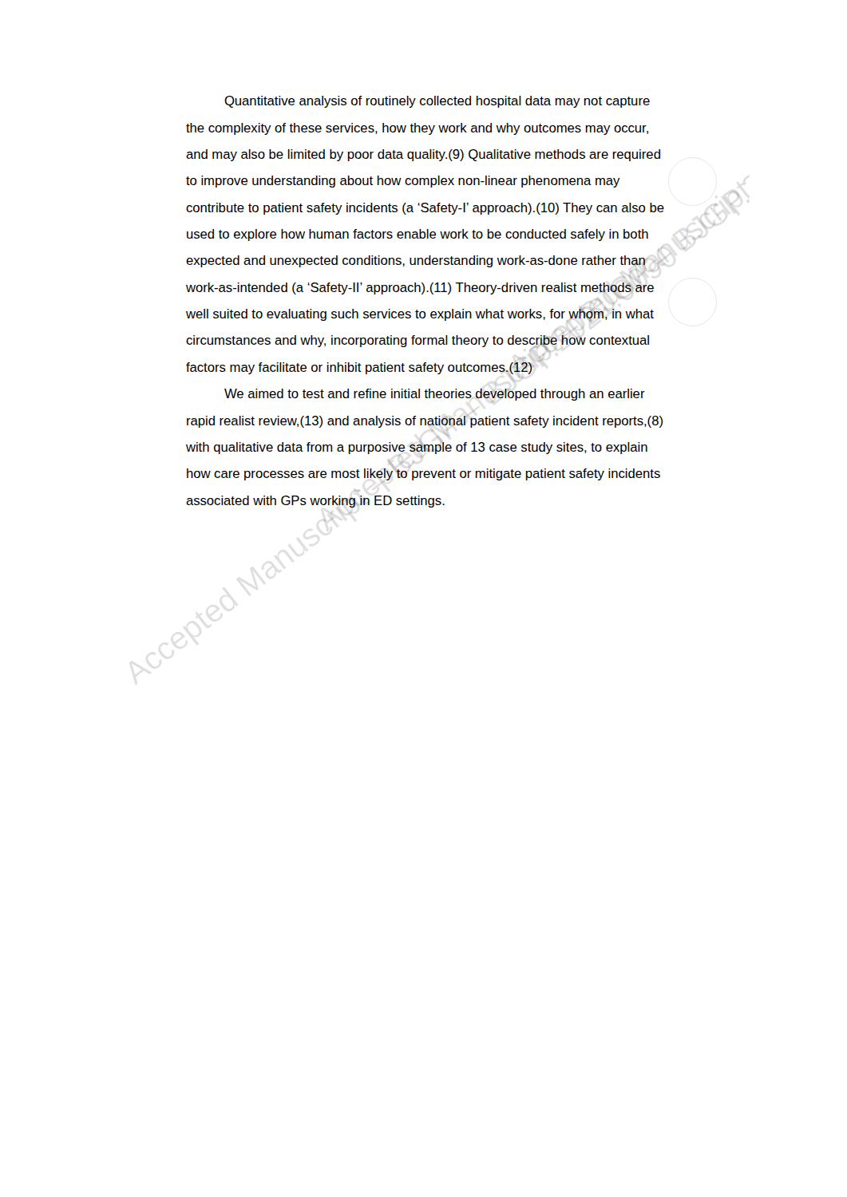Accepted Manuscript – BJGP – BJGP.2021.0090
Accepted Manuscript – BJGP – BJGP.2021.0090
Accepted Manuscript – BJGP – BJGP.2021.0090
Quantitative analysis of routinely collected hospital data may not capture the complexity of these services, how they work and why outcomes may occur, and may also be limited by poor data quality.(9) Qualitative methods are required to improve understanding about how complex non-linear phenomena may contribute to patient safety incidents (a ‘Safety-I’ approach).(10) They can also be used to explore how human factors enable work to be conducted safely in both expected and unexpected conditions, understanding work-as-done rather than work-as-intended (a ‘Safety-II’ approach).(11) Theory-driven realist methods are well suited to evaluating such services to explain what works, for whom, in what circumstances and why, incorporating formal theory to describe how contextual factors may facilitate or inhibit patient safety outcomes.(12)
We aimed to test and refine initial theories developed through an earlier rapid realist review,(13) and analysis of national patient safety incident reports,(8) with qualitative data from a purposive sample of 13 case study sites, to explain how care processes are most likely to prevent or mitigate patient safety incidents associated with GPs working in ED settings.